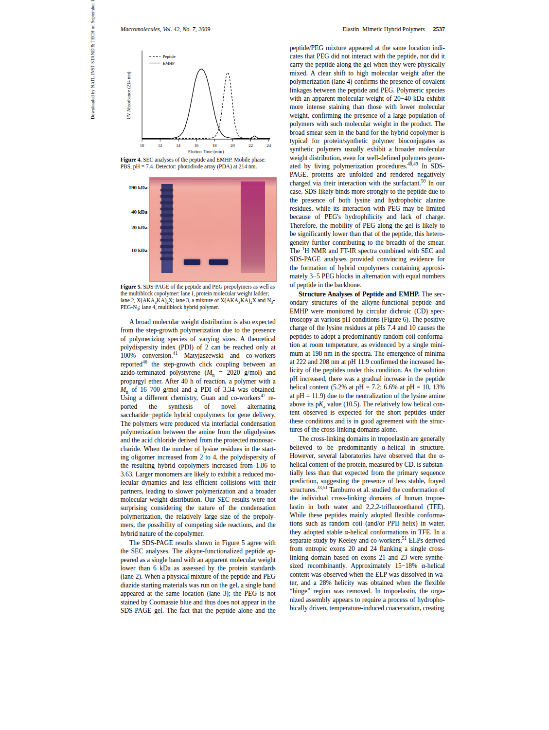Downloaded by NATL INST STAND & TECH on September 11, 2009 | http://pubs.acs.org Publication Date (Web): March 18, 2009 | doi: 10.1021/ma802791z
Macromolecules, Vol. 42, No. 7, 2009
Elastin−Mimetic Hybrid Polymers 2537
10 12 14 16 18 20 22 24 Elution Time (min) UV Absorbance (214 nm) Peptide EMHP
Figure 4. SEC analyses of the peptide and EMHP. Mobile phase: PBS, pH = 7.4. Detector: photodiode array (PDA) at 214 nm.
190 kDa
40 kDa
20 kDa
10 kDa
1 2 3 4
Figure 5. SDS-PAGE of the peptide and PEG prepolymers as well as the multiblock copolymer: lane I, protein molecular weight ladder; lane 2, X(AKA3KA)2X; lane 3, a mixture of X(AKA3KA)2X and N3-PEG-N3; lane 4, multiblock hybrid polymer.
A broad molecular weight distribution is also expected from the step-growth polymerization due to the presence of polymerizing species of varying sizes. A theoretical polydispersity index (PDI) of 2 can be reached only at 100% conversion.41 Matyjaszewski and co-workers reported46 the step-growth click coupling between an azido-terminated polystyrene (Mn = 2020 g/mol) and propargyl ether. After 40 h of reaction, a polymer with a Mn of 16 700 g/mol and a PDI of 3.34 was obtained. Using a different chemistry, Guan and co-workers47 reported the synthesis of novel alternating saccharide−peptide hybrid copolymers for gene delivery. The polymers were produced via interfacial condensation polymerization between the amine from the oligolysines and the acid chloride derived from the protected monosaccharide. When the number of lysine residues in the starting oligomer increased from 2 to 4, the polydispersity of the resulting hybrid copolymers increased from 1.86 to 3.63. Larger monomers are likely to exhibit a reduced molecular dynamics and less efficient collisions with their partners, leading to slower polymerization and a broader molecular weight distribution. Our SEC results were not surprising considering the nature of the condensation polymerization, the relatively large size of the prepolymers, the possibility of competing side reactions, and the hybrid nature of the copolymer.
The SDS-PAGE results shown in Figure 5 agree with the SEC analyses. The alkyne-functionalized peptide appeared as a single band with an apparent molecular weight lower than 6 kDa as assessed by the protein standards (lane 2). When a physical mixture of the peptide and PEG diazide starting materials was run on the gel, a single band appeared at the same location (lane 3); the PEG is not stained by Coomassie blue and thus does not appear in the SDS-PAGE gel. The fact that the peptide alone and the peptide/PEG mixture appeared at the same location indicates that PEG did not interact with the peptide, nor did it carry the peptide along the gel when they were physically mixed. A clear shift to high molecular weight after the polymerization (lane 4) confirms the presence of covalent linkages between the peptide and PEG. Polymeric species with an apparent molecular weight of 20−40 kDa exhibit more intense staining than those with lower molecular weight, confirming the presence of a large population of polymers with such molecular weight in the product. The broad smear seen in the band for the hybrid copolymer is typical for protein/synthetic polymer bioconjugates as synthetic polymers usually exhibit a broader molecular weight distribution, even for well-defined polymers generated by living polymerization procedures.48,49 In SDS-PAGE, proteins are unfolded and rendered negatively charged via their interaction with the surfactant.50 In our case, SDS likely binds more strongly to the peptide due to the presence of both lysine and hydrophobic alanine residues, while its interaction with PEG may be limited because of PEG's hydrophilicity and lack of charge. Therefore, the mobility of PEG along the gel is likely to be significantly lower than that of the peptide, this heterogeneity further contributing to the breadth of the smear. The 1H NMR and FT-IR spectra combined with SEC and SDS-PAGE analyses provided convincing evidence for the formation of hybrid copolymers containing approximately 3−5 PEG blocks in alternation with equal numbers of peptide in the backbone.
Structure Analyses of Peptide and EMHP. The secondary structures of the alkyne-functional peptide and EMHP were monitored by circular dichroic (CD) spectroscopy at various pH conditions (Figure 6). The positive charge of the lysine residues at pHs 7.4 and 10 causes the peptides to adopt a predominantly random coil conformation at room temperature, as evidenced by a single minimum at 198 nm in the spectra. The emergence of minima at 222 and 208 nm at pH 11.9 confirmed the increased helicity of the peptides under this condition. As the solution pH increased, there was a gradual increase in the peptide helical content (5.2% at pH = 7.2; 6.6% at pH = 10, 13% at pH = 11.9) due to the neutralization of the lysine amine above its pKa value (10.5). The relatively low helical content observed is expected for the short peptides under these conditions and is in good agreement with the structures of the cross-linking domains alone.
The cross-linking domains in tropoelastin are generally believed to be predominantly α-helical in structure. However, several laboratories have observed that the α-helical content of the protein, measured by CD, is substantially less than that expected from the primary sequence prediction, suggesting the presence of less stable, frayed structures.33,51 Tamburro et al. studied the conformation of the individual cross-linking domains of human tropoelastin in both water and 2,2,2-trifluoroethanol (TFE). While these peptides mainly adopted flexible conformations such as random coil (and/or PPII helix) in water, they adopted stable α-helical conformations in TFE. In a separate study by Keeley and co-workers,51 ELPs derived from entropic exons 20 and 24 flanking a single cross-linking domain based on exons 21 and 23 were synthesized recombinantly. Approximately 15−18% α-helical content was observed when the ELP was dissolved in water, and a 28% helicity was obtained when the flexible “hinge” region was removed. In tropoelastin, the organized assembly appears to require a process of hydrophobically driven, temperature-induced coacervation, creating